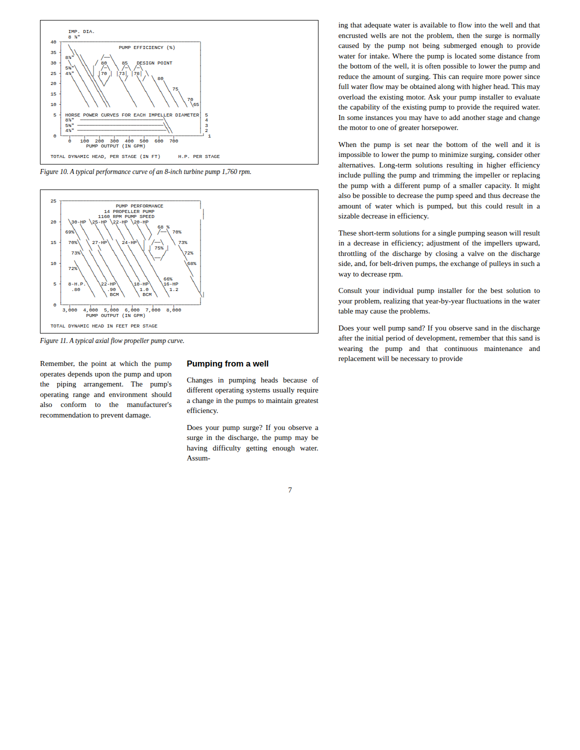IMP. DIA. 8 ⅞" 40 ┬──────────────────────────────────────────────┐ │ ╲ PUMP EFFICIENCY (%) │ 35 ┤ ╲╲ │ │ 8⅞" ╲╲ ╱──╲ │ 30 ┤ ╲ ╲╲ ╱ 80 ╲ 85 DESIGN POINT │ │ 5⅜"╲ ╲╲ │ ╱─╲ ╲ ╱─╲ ╱─╲ │ 25 ┤ 4⅞" ╲ ╲╲│ │70 │ │73│ │78│ ╲ │ │ ╲ ╲ ╲╲ ╲ ╱ ╲ ╱ ╲ ╱ ╲ 80 │ 20 ┤ ╲ ╲ ╲╲ ╲╱ ╲ ╲ ╲ ╲ │ │ ╲ ╲ ╲╲ ╲ ╲ ╲ ╲ 75 │ 15 ┤ ╲ ╲ ╲╲ ╲ ╲ ╲ ╲ ╲ │ │ ╲ ╲ ╲╲ ╲ ╲ ╲ ╲ ╲ 70 │ 10 ┤ ╲ ╲ ╲╲ ╲ ╲ ╲ ╲ ╲ ╲65│ │ │ 5 ┤ HORSE POWER CURVES FOR EACH IMPELLER DIAMETER│ 5 │ 8⅞" ────────────────────────────╲ │ 4 │ 5⅜" ─────────────────────────────╲╲ │ 3 │ 4⅞" ──────────────────────────────╲╲ │ 2 0 └──┬────┬────┬────┬────┬────┬────┬────┬─────────┘ 1 0 100 200 300 400 500 600 700 PUMP OUTPUT (IN GPM) TOTAL DYNAMIC HEAD, PER STAGE (IN FT) H.P. PER STAGE
Figure 10. A typical performance curve of an 8-inch turbine pump 1,760 rpm.
25 ┬──────────────────────────────────────────────┐ │ PUMP PERFORMANCE │ │ 14 PROPELLER PUMP │ │ 1160 RPM PUMP SPEED │ 20 ┤ ╲30-HP ╲25-HP ╲22-HP ╲20-HP │ │ ╲ ╲ ╲ ╲ ╲ ╲ ╲ ╲ 68 % │ │ 69%╲ ╲ ╲ ╲ ╲ ╲ ╲ ╲ ╱──╲ 70% │ │ ╲ ╲ ╲ ╲ ╲ ╲ ╲ ╱ ╲ │ 15 ┤ 70%╲ ╲ 27-HP╲ ╲ 24-HP╲ │ ╱──╲ ╲ 73% │ │ ╲ ╲ ╲ ╲ ╲ ╲ ╲│ │ 75% │ ╲ │ │ 73%╲ ╲ ╲ ╲ ╲ ╲ ╲ ╲ ╱ ╲72% │ │ ╲ ╲ ╲ ╲ ╲ ╲ ╲ ╲──╱ ╲ │ 10 ┤ ╲ ╲ ╲ ╲ ╲ ╲ ╲ ╲ ╲68% │ │ 72%╲ ╲ ╲ ╲ ╲ ╲ ╲ ╲ ╲ │ │ ╲ ╲ ╲ ╲ ╲ ╲ ╲ ╲ ╲ │ │ ╲ ╲ ╲ ╲ ╲ ╲ ╲ ╲ 66% ╲ │ 5 ┤ 8-H.P.╲ ╲22-HP╲ ╲18-HP╲ ╲16-HP ╲ │ │ .80 ╲ ╲ .90 ╲ ╲ 1.0 ╲ ╲ 1.2 ╲│ │ ╲ ╲ BCM ╲ ╲ BCM ╲ ╲ ╲│ │ │ 0 └──┬──────┬──────┬──────┬──────┬──────┬────────┘ 3,000 4,000 5,000 6,000 7,000 8,000 PUMP OUTPUT (IN GPM) TOTAL DYNAMIC HEAD IN FEET PER STAGE
Figure 11. A typical axial flow propeller pump curve.
Remember, the point at which the pump operates depends upon the pump and upon the piping arrangement. The pump's operating range and environment should also conform to the manufacturer's recommendation to prevent damage.
Pumping from a well
Changes in pumping heads because of different operating systems usually require a change in the pumps to maintain greatest efficiency.
Does your pump surge? If you observe a surge in the discharge, the pump may be having difficulty getting enough water. Assum-
ing that adequate water is available to flow into the well and that encrusted wells are not the problem, then the surge is normally caused by the pump not being submerged enough to provide water for intake. Where the pump is located some distance from the bottom of the well, it is often possible to lower the pump and reduce the amount of surging. This can require more power since full water flow may be obtained along with higher head. This may overload the existing motor. Ask your pump installer to evaluate the capability of the existing pump to provide the required water. In some instances you may have to add another stage and change the motor to one of greater horsepower.
When the pump is set near the bottom of the well and it is impossible to lower the pump to minimize surging, consider other alternatives. Long-term solutions resulting in higher efficiency include pulling the pump and trimming the impeller or replacing the pump with a different pump of a smaller capacity. It might also be possible to decrease the pump speed and thus decrease the amount of water which is pumped, but this could result in a sizable decrease in efficiency.
These short-term solutions for a single pumping season will result in a decrease in efficiency; adjustment of the impellers upward, throttling of the discharge by closing a valve on the discharge side, and, for belt-driven pumps, the exchange of pulleys in such a way to decrease rpm.
Consult your individual pump installer for the best solution to your problem, realizing that year-by-year fluctuations in the water table may cause the problems.
Does your well pump sand? If you observe sand in the discharge after the initial period of development, remember that this sand is wearing the pump and that continuous maintenance and replacement will be necessary to provide
7